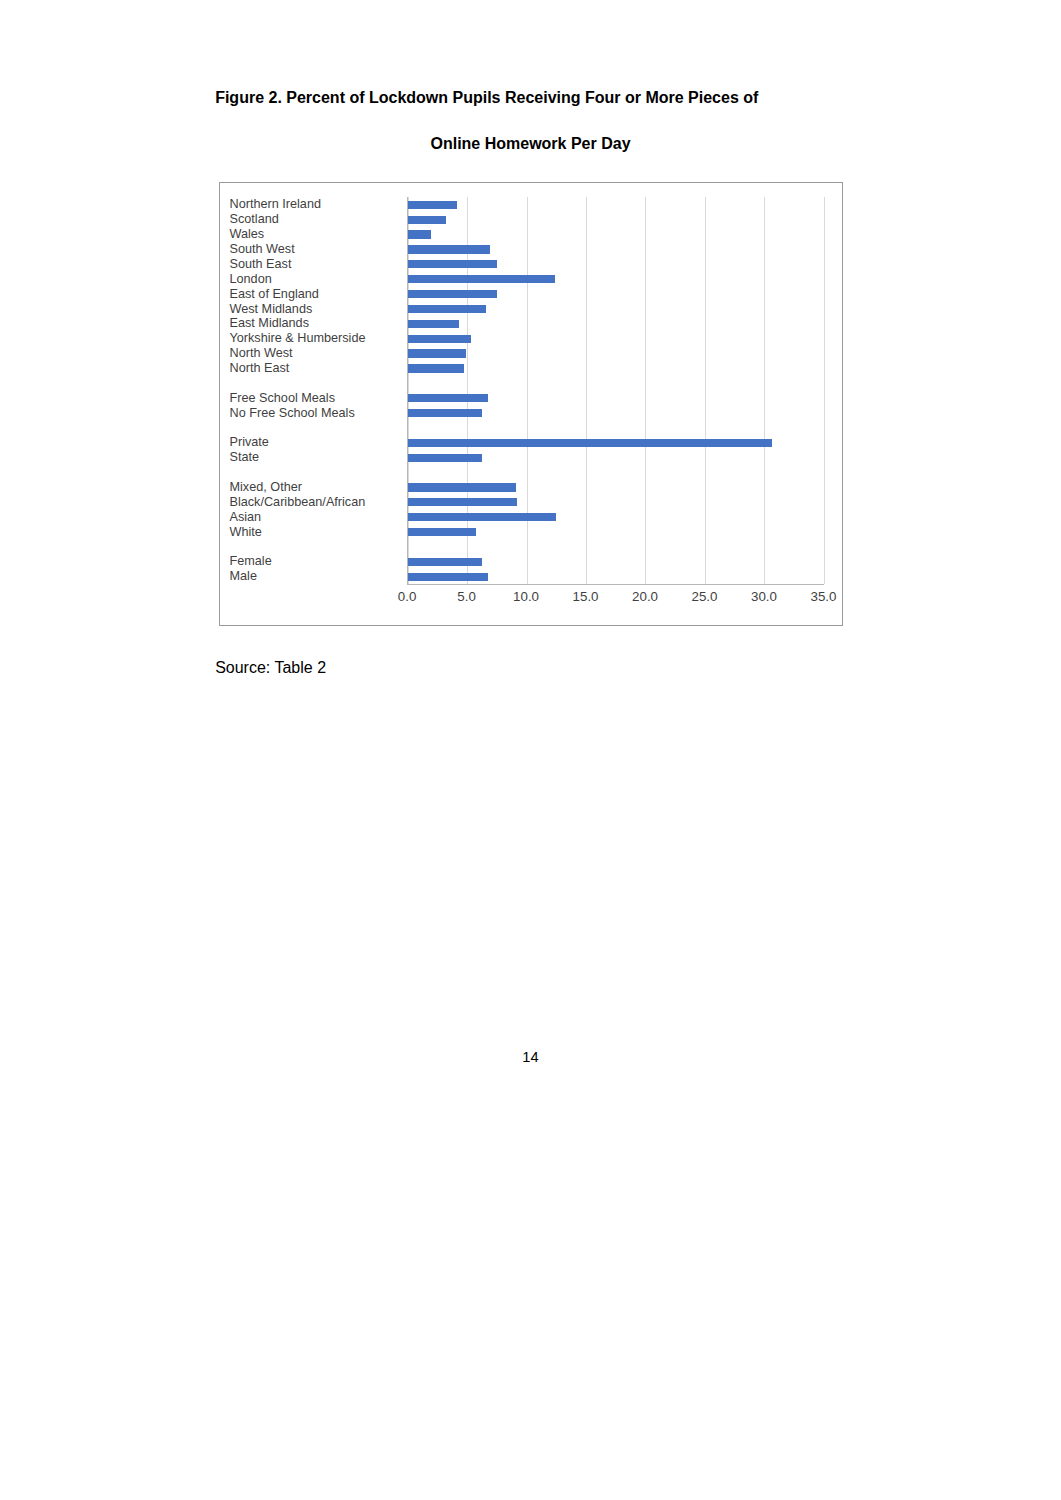Figure 2. Percent of Lockdown Pupils Receiving Four or More Pieces of Online Homework Per Day
Northern Ireland
Scotland
Wales
South West
South East
London
East of England
West Midlands
East Midlands
Yorkshire & Humberside
North West
North East
Free School Meals
No Free School Meals
Private
State
Mixed, Other
Black/Caribbean/African
Asian
White
Female
Male
0.0 5.0 10.0 15.0 20.0 25.0 30.0 35.0
Source: Table 2
14